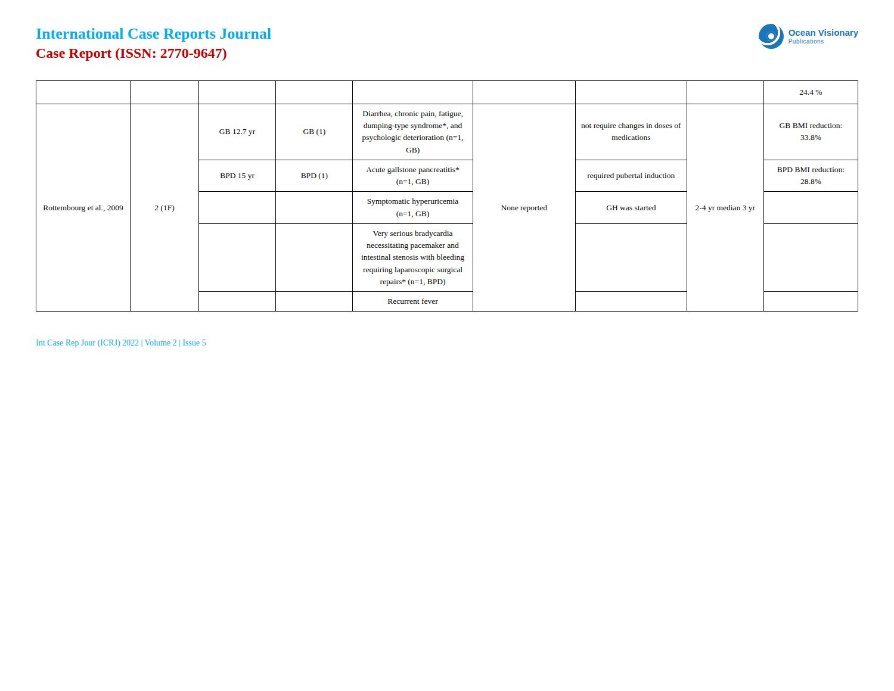International Case Reports Journal
Case Report (ISSN: 2770-9647)
Ocean Visionary Publications
| | | | | | | | | 24.4 % |
| Rottembourg et al., 2009 | 2 (1F) | GB 12.7 yr | GB (1) | Diarrhea, chronic pain, fatigue, dumping-type syndrome*, and psychologic deterioration (n=1, GB) | None reported | not require changes in doses of medications | 2-4 yr median 3 yr | GB BMI reduction: 33.8% |
| BPD 15 yr | BPD (1) | Acute gallstone pancreatitis* (n=1, GB) | required pubertal induction | BPD BMI reduction: 28.8% |
| | | Symptomatic hyperuricemia (n=1, GB) | GH was started | |
| | | Very serious bradycardia necessitating pacemaker and intestinal stenosis with bleeding requiring laparoscopic surgical repairs* (n=1, BPD) | | |
| | | Recurrent fever | | |
Int Case Rep Jour (ICRJ) 2022 | Volume 2 | Issue 5